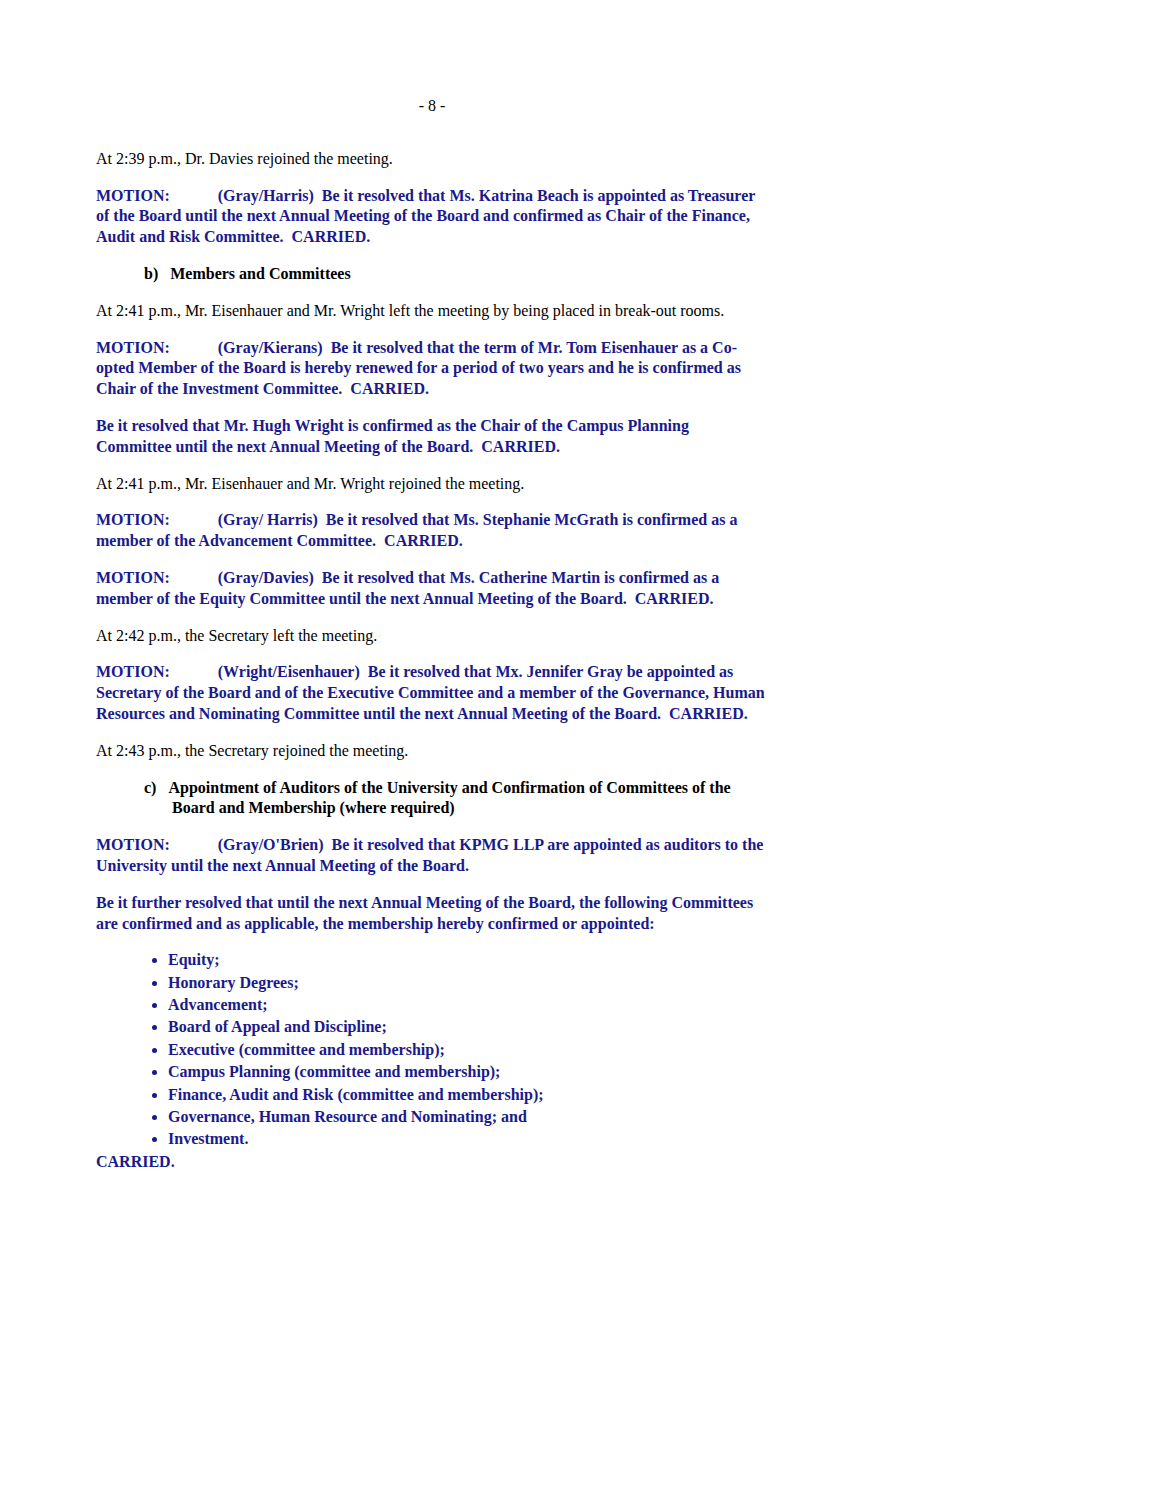- 8 -
At 2:39 p.m., Dr. Davies rejoined the meeting.
MOTION: (Gray/Harris) Be it resolved that Ms. Katrina Beach is appointed as Treasurer of the Board until the next Annual Meeting of the Board and confirmed as Chair of the Finance, Audit and Risk Committee. CARRIED.
b) Members and Committees
At 2:41 p.m., Mr. Eisenhauer and Mr. Wright left the meeting by being placed in break-out rooms.
MOTION: (Gray/Kierans) Be it resolved that the term of Mr. Tom Eisenhauer as a Co-opted Member of the Board is hereby renewed for a period of two years and he is confirmed as Chair of the Investment Committee. CARRIED.
Be it resolved that Mr. Hugh Wright is confirmed as the Chair of the Campus Planning Committee until the next Annual Meeting of the Board. CARRIED.
At 2:41 p.m., Mr. Eisenhauer and Mr. Wright rejoined the meeting.
MOTION: (Gray/ Harris) Be it resolved that Ms. Stephanie McGrath is confirmed as a member of the Advancement Committee. CARRIED.
MOTION: (Gray/Davies) Be it resolved that Ms. Catherine Martin is confirmed as a member of the Equity Committee until the next Annual Meeting of the Board. CARRIED.
At 2:42 p.m., the Secretary left the meeting.
MOTION: (Wright/Eisenhauer) Be it resolved that Mx. Jennifer Gray be appointed as Secretary of the Board and of the Executive Committee and a member of the Governance, Human Resources and Nominating Committee until the next Annual Meeting of the Board. CARRIED.
At 2:43 p.m., the Secretary rejoined the meeting.
c) Appointment of Auditors of the University and Confirmation of Committees of the
Board and Membership (where required)
MOTION: (Gray/O'Brien) Be it resolved that KPMG LLP are appointed as auditors to the University until the next Annual Meeting of the Board.
Be it further resolved that until the next Annual Meeting of the Board, the following Committees are confirmed and as applicable, the membership hereby confirmed or appointed:
Equity;
Honorary Degrees;
Advancement;
Board of Appeal and Discipline;
Executive (committee and membership);
Campus Planning (committee and membership);
Finance, Audit and Risk (committee and membership);
Governance, Human Resource and Nominating; and
Investment.
CARRIED.